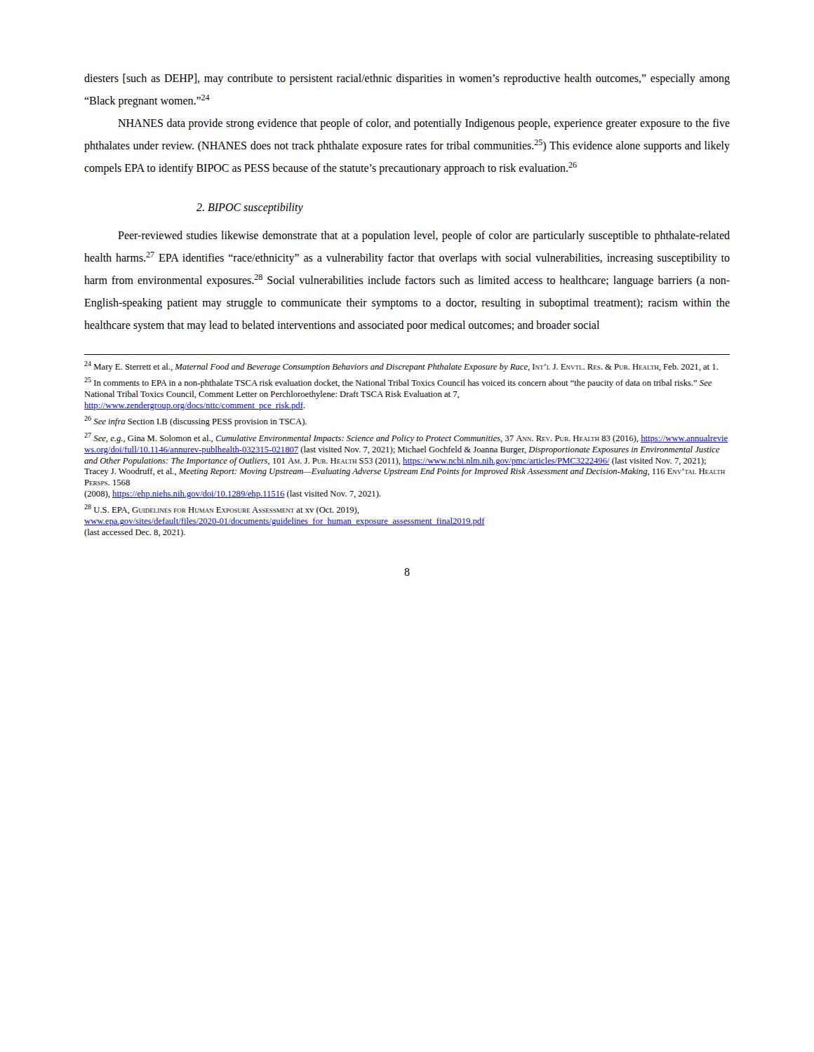diesters [such as DEHP], may contribute to persistent racial/ethnic disparities in women’s reproductive health outcomes,” especially among “Black pregnant women.”24
NHANES data provide strong evidence that people of color, and potentially Indigenous people, experience greater exposure to the five phthalates under review. (NHANES does not track phthalate exposure rates for tribal communities.25) This evidence alone supports and likely compels EPA to identify BIPOC as PESS because of the statute’s precautionary approach to risk evaluation.26
2. BIPOC susceptibility
Peer-reviewed studies likewise demonstrate that at a population level, people of color are particularly susceptible to phthalate-related health harms.27 EPA identifies “race/ethnicity” as a vulnerability factor that overlaps with social vulnerabilities, increasing susceptibility to harm from environmental exposures.28 Social vulnerabilities include factors such as limited access to healthcare; language barriers (a non-English-speaking patient may struggle to communicate their symptoms to a doctor, resulting in suboptimal treatment); racism within the healthcare system that may lead to belated interventions and associated poor medical outcomes; and broader social
24 Mary E. Sterrett et al., Maternal Food and Beverage Consumption Behaviors and Discrepant Phthalate Exposure by Race, Int’l J. Envtl. Res. & Pub. Health, Feb. 2021, at 1.
25 In comments to EPA in a non-phthalate TSCA risk evaluation docket, the National Tribal Toxics Council has voiced its concern about “the paucity of data on tribal risks.” See National Tribal Toxics Council, Comment Letter on Perchloroethylene: Draft TSCA Risk Evaluation at 7,
http://www.zendergroup.org/docs/nttc/comment_pce_risk.pdf.
26 See infra Section I.B (discussing PESS provision in TSCA).
27 See, e.g., Gina M. Solomon et al., Cumulative Environmental Impacts: Science and Policy to Protect Communities, 37 Ann. Rev. Pub. Health 83 (2016), https://www.annualreviews.org/doi/full/10.1146/annurev-publhealth-032315-021807 (last visited Nov. 7, 2021); Michael Gochfeld & Joanna Burger, Disproportionate Exposures in Environmental Justice and Other Populations: The Importance of Outliers, 101 Am. J. Pub. Health S53 (2011), https://www.ncbi.nlm.nih.gov/pmc/articles/PMC3222496/ (last visited Nov. 7, 2021); Tracey J. Woodruff, et al., Meeting Report: Moving Upstream—Evaluating Adverse Upstream End Points for Improved Risk Assessment and Decision-Making, 116 Env’tal Health Persps. 1568
(2008), https://ehp.niehs.nih.gov/doi/10.1289/ehp.11516 (last visited Nov. 7, 2021).
28 U.S. EPA, Guidelines for Human Exposure Assessment at xv (Oct. 2019),
www.epa.gov/sites/default/files/2020-01/documents/guidelines_for_human_exposure_assessment_final2019.pdf
(last accessed Dec. 8, 2021).
8